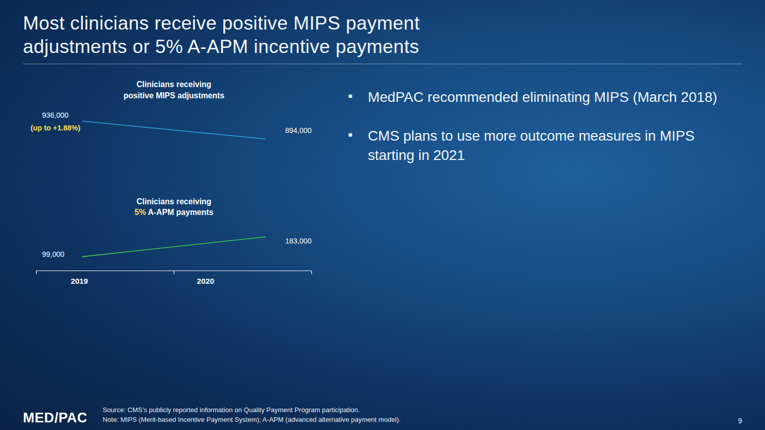Most clinicians receive positive MIPS payment
adjustments or 5% A-APM incentive payments
Clinicians receiving
positive MIPS adjustments
936,000
(up to +1.88%)
894,000
Clinicians receiving
5% A-APM payments
99,000
183,000
2019
2020
MedPAC recommended eliminating MIPS (March 2018)
CMS plans to use more outcome measures in MIPS starting in 2021
MED/PAC
Source: CMS’s publicly reported information on Quality Payment Program participation.
Note: MIPS (Merit-based Incentive Payment System); A-APM (advanced alternative payment model).
9